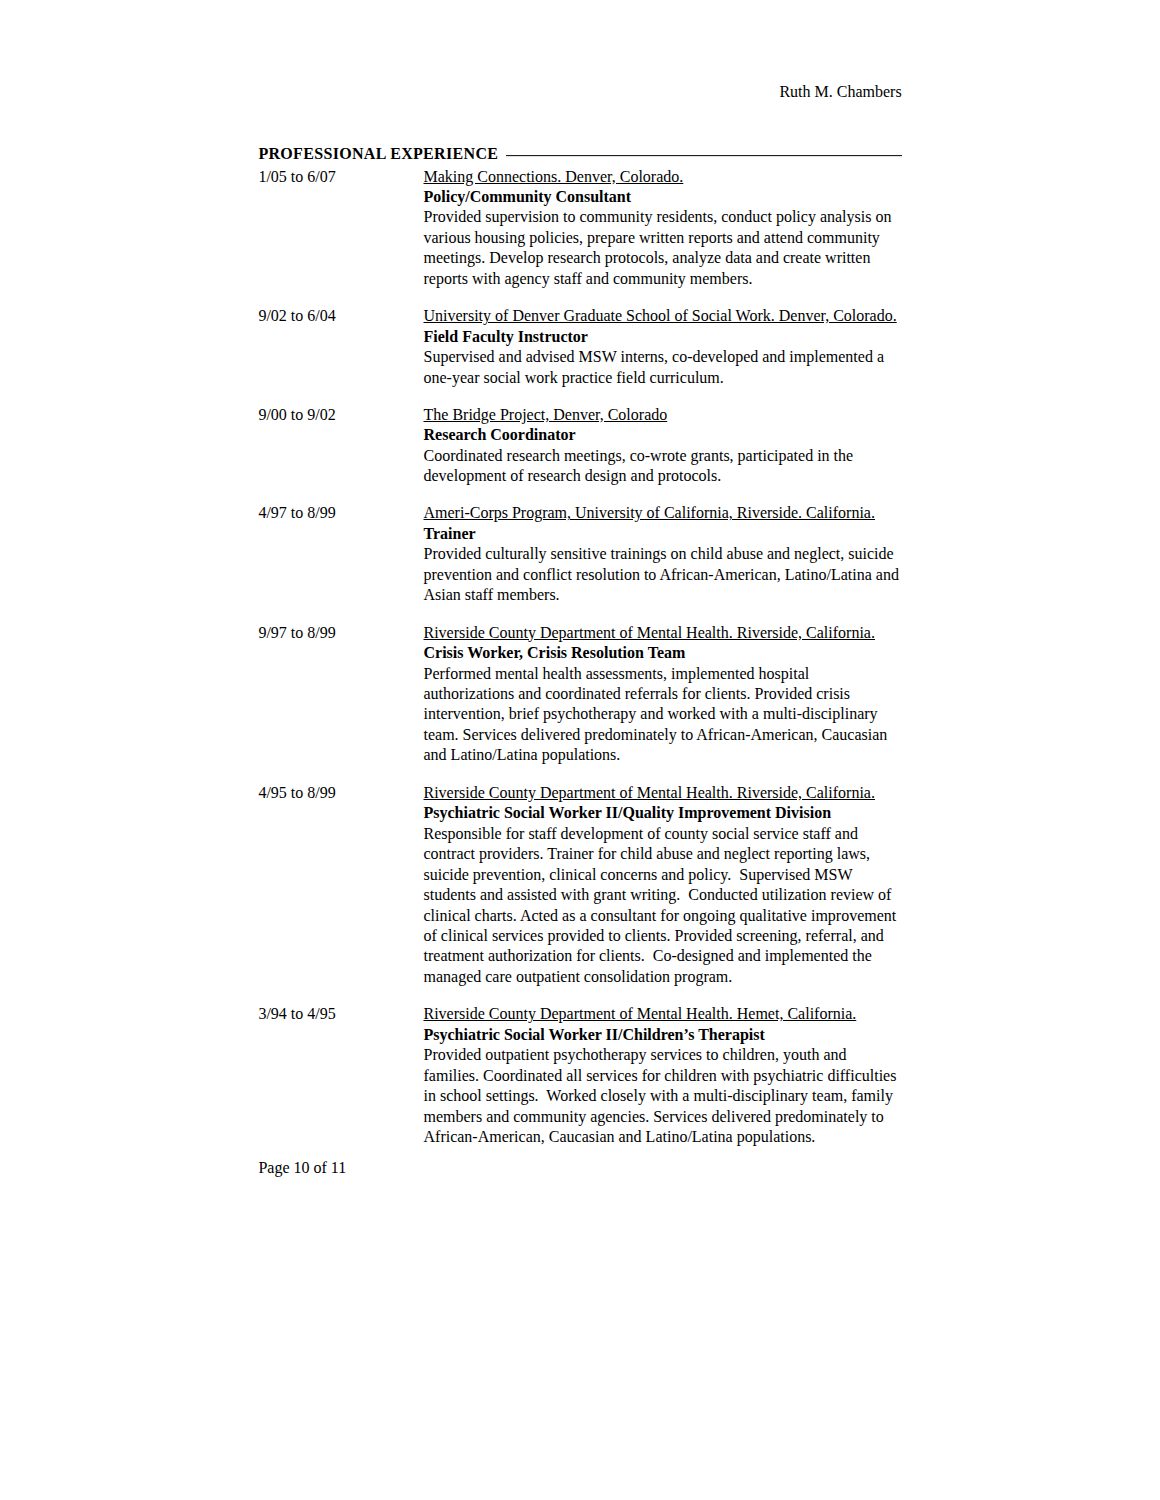Ruth M. Chambers
PROFESSIONAL EXPERIENCE
| 1/05 to 6/07 | Making Connections. Denver, Colorado. Policy/Community Consultant Provided supervision to community residents, conduct policy analysis on various housing policies, prepare written reports and attend community meetings. Develop research protocols, analyze data and create written reports with agency staff and community members. |
| 9/02 to 6/04 | University of Denver Graduate School of Social Work. Denver, Colorado. Field Faculty Instructor Supervised and advised MSW interns, co-developed and implemented a one-year social work practice field curriculum. |
| 9/00 to 9/02 | The Bridge Project, Denver, Colorado Research Coordinator Coordinated research meetings, co-wrote grants, participated in the development of research design and protocols. |
| 4/97 to 8/99 | Ameri-Corps Program, University of California, Riverside. California. Trainer Provided culturally sensitive trainings on child abuse and neglect, suicide prevention and conflict resolution to African-American, Latino/Latina and Asian staff members. |
| 9/97 to 8/99 | Riverside County Department of Mental Health. Riverside, California. Crisis Worker, Crisis Resolution Team Performed mental health assessments, implemented hospital authorizations and coordinated referrals for clients. Provided crisis intervention, brief psychotherapy and worked with a multi-disciplinary team. Services delivered predominately to African-American, Caucasian and Latino/Latina populations. |
| 4/95 to 8/99 | Riverside County Department of Mental Health. Riverside, California. Psychiatric Social Worker II/Quality Improvement Division Responsible for staff development of county social service staff and contract providers. Trainer for child abuse and neglect reporting laws, suicide prevention, clinical concerns and policy. Supervised MSW students and assisted with grant writing. Conducted utilization review of clinical charts. Acted as a consultant for ongoing qualitative improvement of clinical services provided to clients. Provided screening, referral, and treatment authorization for clients. Co-designed and implemented the managed care outpatient consolidation program. |
| 3/94 to 4/95 | Riverside County Department of Mental Health. Hemet, California. Psychiatric Social Worker II/Children’s Therapist Provided outpatient psychotherapy services to children, youth and families. Coordinated all services for children with psychiatric difficulties in school settings. Worked closely with a multi-disciplinary team, family members and community agencies. Services delivered predominately to African-American, Caucasian and Latino/Latina populations. |
Page 10 of 11